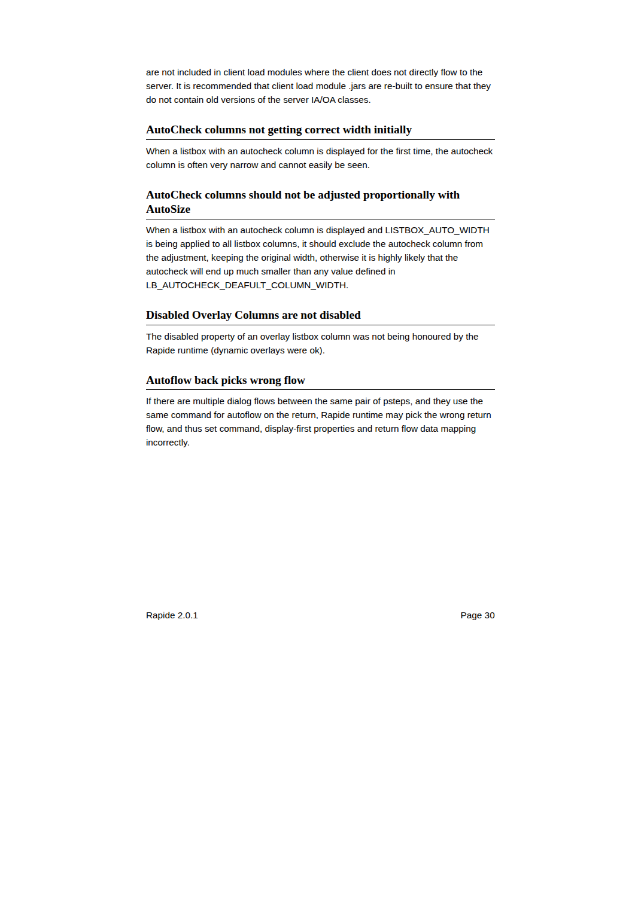are not included in client load modules where the client does not directly flow to the server. It is recommended that client load module .jars are re-built to ensure that they do not contain old versions of the server IA/OA classes.
AutoCheck columns not getting correct width initially
When a listbox with an autocheck column is displayed for the first time, the autocheck column is often very narrow and cannot easily be seen.
AutoCheck columns should not be adjusted proportionally with AutoSize
When a listbox with an autocheck column is displayed and LISTBOX_AUTO_WIDTH is being applied to all listbox columns, it should exclude the autocheck column from the adjustment, keeping the original width, otherwise it is highly likely that the autocheck will end up much smaller than any value defined in LB_AUTOCHECK_DEAFULT_COLUMN_WIDTH.
Disabled Overlay Columns are not disabled
The disabled property of an overlay listbox column was not being honoured by the Rapide runtime (dynamic overlays were ok).
Autoflow back picks wrong flow
If there are multiple dialog flows between the same pair of psteps, and they use the same command for autoflow on the return, Rapide runtime may pick the wrong return flow, and thus set command, display-first properties and return flow data mapping incorrectly.
Rapide 2.0.1 Page 30